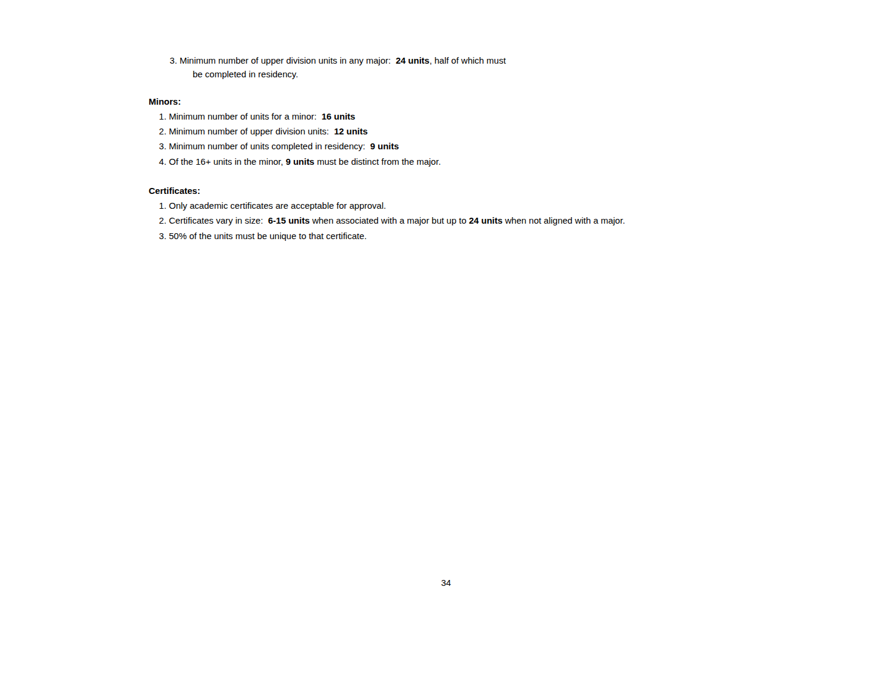Minimum number of upper division units in any major: 24 units, half of which must be completed in residency.
Minors:
Minimum number of units for a minor: 16 units
Minimum number of upper division units: 12 units
Minimum number of units completed in residency: 9 units
Of the 16+ units in the minor, 9 units must be distinct from the major.
Certificates:
Only academic certificates are acceptable for approval.
Certificates vary in size: 6-15 units when associated with a major but up to 24 units when not aligned with a major.
50% of the units must be unique to that certificate.
34